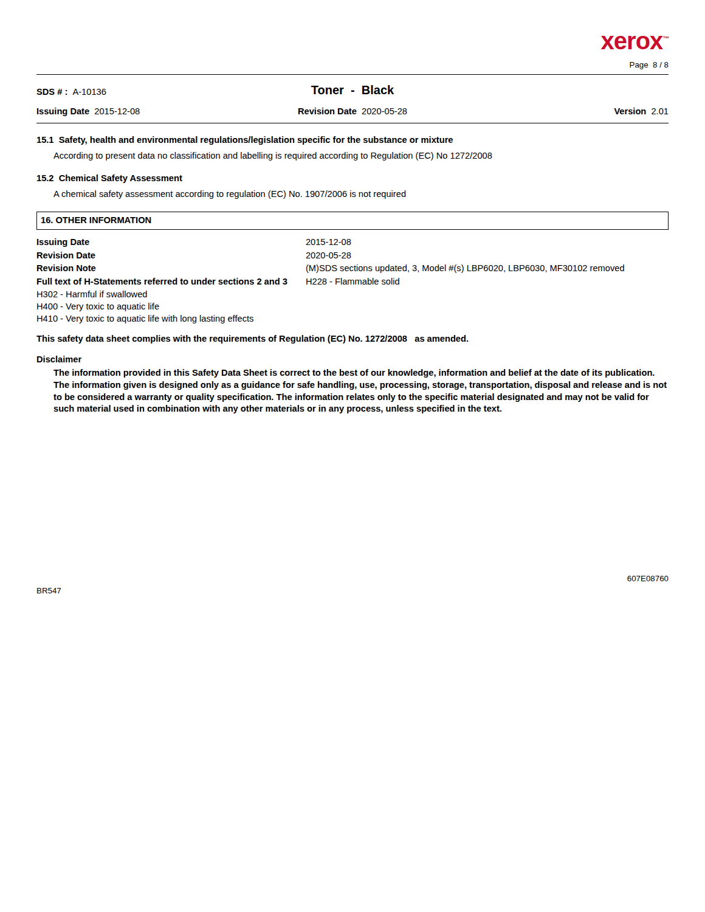xerox™
Page 8 / 8
| SDS # : A-10136 | Toner - Black | |
| Issuing Date 2015-12-08 | Revision Date 2020-05-28 | Version 2.01 |
15.1 Safety, health and environmental regulations/legislation specific for the substance or mixture
According to present data no classification and labelling is required according to Regulation (EC) No 1272/2008
15.2 Chemical Safety Assessment
A chemical safety assessment according to regulation (EC) No. 1907/2006 is not required
16. OTHER INFORMATION
| Issuing Date | 2015-12-08 |
| Revision Date | 2020-05-28 |
| Revision Note | (M)SDS sections updated, 3, Model #(s) LBP6020, LBP6030, MF30102 removed |
| Full text of H-Statements referred to under sections 2 and 3 | H228 - Flammable solid |
H302 - Harmful if swallowed
H400 - Very toxic to aquatic life
H410 - Very toxic to aquatic life with long lasting effects
This safety data sheet complies with the requirements of Regulation (EC) No. 1272/2008 as amended.
Disclaimer
The information provided in this Safety Data Sheet is correct to the best of our knowledge, information and belief at the date of its publication. The information given is designed only as a guidance for safe handling, use, processing, storage, transportation, disposal and release and is not to be considered a warranty or quality specification. The information relates only to the specific material designated and may not be valid for such material used in combination with any other materials or in any process, unless specified in the text.
607E08760
BR547